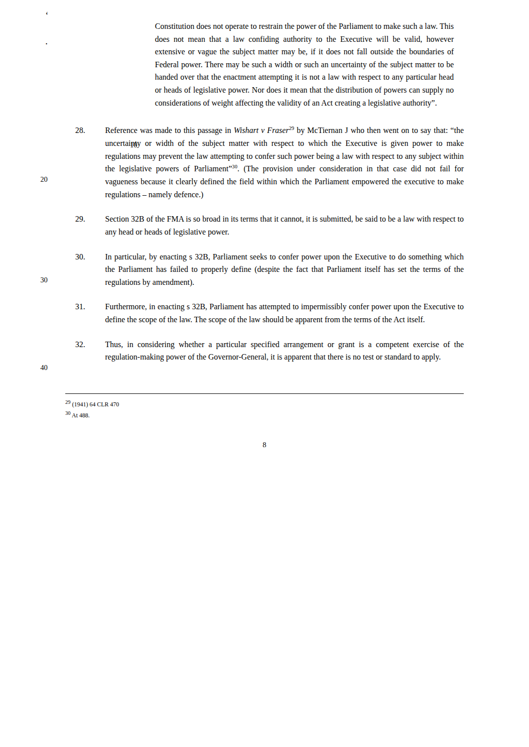‘
.
10 Constitution does not operate to restrain the power of the Parliament to make such a law. This does not mean that a law confiding authority to the Executive will be valid, however extensive or vague the subject matter may be, if it does not fall outside the boundaries of Federal power. There may be such a width or such an uncertainty of the subject matter to be handed over that the enactment attempting it is not a law with respect to any particular head or heads of legislative power. Nor does it mean that the distribution of powers can supply no considerations of weight affecting the validity of an Act creating a legislative authority”.
20
28.
Reference was made to this passage in Wishart v Fraser29 by McTiernan J who then went on to say that: “the uncertainty or width of the subject matter with respect to which the Executive is given power to make regulations may prevent the law attempting to confer such power being a law with respect to any subject within the legislative powers of Parliament”30. (The provision under consideration in that case did not fail for vagueness because it clearly defined the field within which the Parliament empowered the executive to make regulations – namely defence.)
29.
Section 32B of the FMA is so broad in its terms that it cannot, it is submitted, be said to be a law with respect to any head or heads of legislative power.
30
30.
In particular, by enacting s 32B, Parliament seeks to confer power upon the Executive to do something which the Parliament has failed to properly define (despite the fact that Parliament itself has set the terms of the regulations by amendment).
31.
Furthermore, in enacting s 32B, Parliament has attempted to impermissibly confer power upon the Executive to define the scope of the law. The scope of the law should be apparent from the terms of the Act itself.
40
32.
Thus, in considering whether a particular specified arrangement or grant is a competent exercise of the regulation-making power of the Governor-General, it is apparent that there is no test or standard to apply.
29 (1941) 64 CLR 470
30 At 488.
8